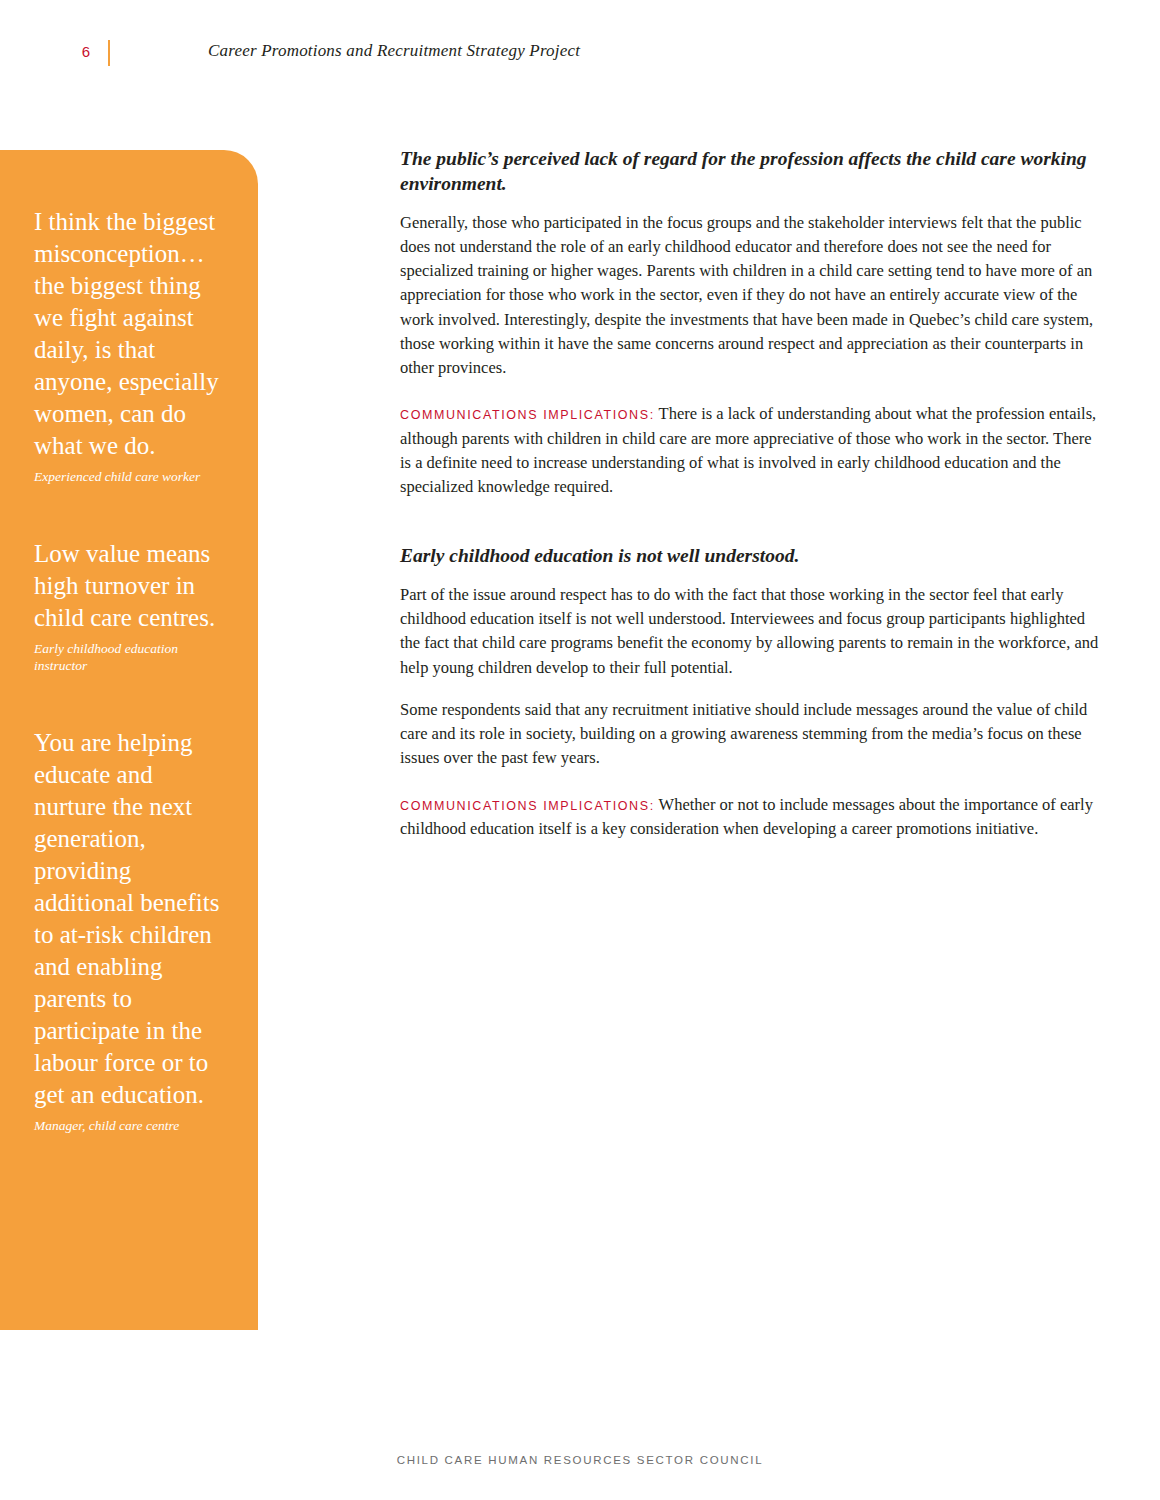6
Career Promotions and Recruitment Strategy Project
I think the biggest misconception… the biggest thing we fight against daily, is that anyone, especially women, can do what we do.
Experienced child care worker
Low value means high turnover in child care centres.
Early childhood education instructor
You are helping educate and nurture the next generation, providing additional benefits to at-risk children and enabling parents to participate in the labour force or to get an education.
Manager, child care centre
The public’s perceived lack of regard for the profession affects the child care working environment.
Generally, those who participated in the focus groups and the stakeholder interviews felt that the public does not understand the role of an early childhood educator and therefore does not see the need for specialized training or higher wages. Parents with children in a child care setting tend to have more of an appreciation for those who work in the sector, even if they do not have an entirely accurate view of the work involved. Interestingly, despite the investments that have been made in Quebec’s child care system, those working within it have the same concerns around respect and appreciation as their counterparts in other provinces.
Communications implications: There is a lack of understanding about what the profession entails, although parents with children in child care are more appreciative of those who work in the sector. There is a definite need to increase understanding of what is involved in early childhood education and the specialized knowledge required.
Early childhood education is not well understood.
Part of the issue around respect has to do with the fact that those working in the sector feel that early childhood education itself is not well understood. Interviewees and focus group participants highlighted the fact that child care programs benefit the economy by allowing parents to remain in the workforce, and help young children develop to their full potential.
Some respondents said that any recruitment initiative should include messages around the value of child care and its role in society, building on a growing awareness stemming from the media’s focus on these issues over the past few years.
Communications implications: Whether or not to include messages about the importance of early childhood education itself is a key consideration when developing a career promotions initiative.
Child Care Human Resources Sector Council